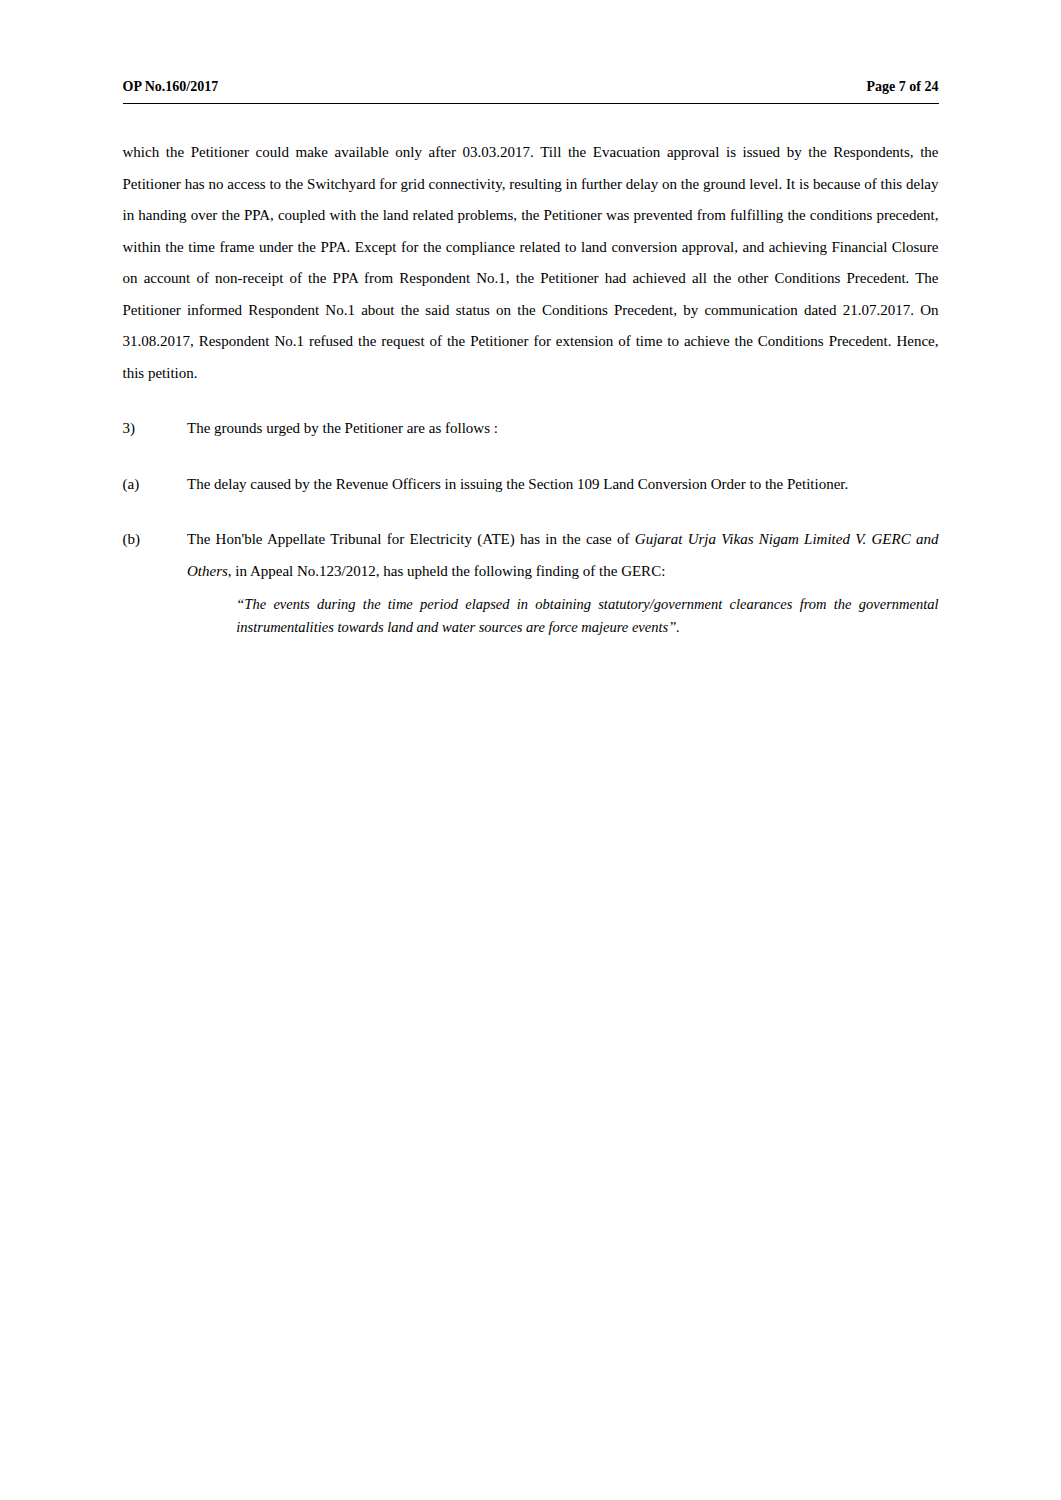OP No.160/2017 Page 7 of 24
which the Petitioner could make available only after 03.03.2017. Till the Evacuation approval is issued by the Respondents, the Petitioner has no access to the Switchyard for grid connectivity, resulting in further delay on the ground level. It is because of this delay in handing over the PPA, coupled with the land related problems, the Petitioner was prevented from fulfilling the conditions precedent, within the time frame under the PPA. Except for the compliance related to land conversion approval, and achieving Financial Closure on account of non-receipt of the PPA from Respondent No.1, the Petitioner had achieved all the other Conditions Precedent. The Petitioner informed Respondent No.1 about the said status on the Conditions Precedent, by communication dated 21.07.2017. On 31.08.2017, Respondent No.1 refused the request of the Petitioner for extension of time to achieve the Conditions Precedent. Hence, this petition.
3) The grounds urged by the Petitioner are as follows :
(a) The delay caused by the Revenue Officers in issuing the Section 109 Land Conversion Order to the Petitioner.
(b) The Hon'ble Appellate Tribunal for Electricity (ATE) has in the case of Gujarat Urja Vikas Nigam Limited V. GERC and Others, in Appeal No.123/2012, has upheld the following finding of the GERC:
“The events during the time period elapsed in obtaining statutory/government clearances from the governmental instrumentalities towards land and water sources are force majeure events”.